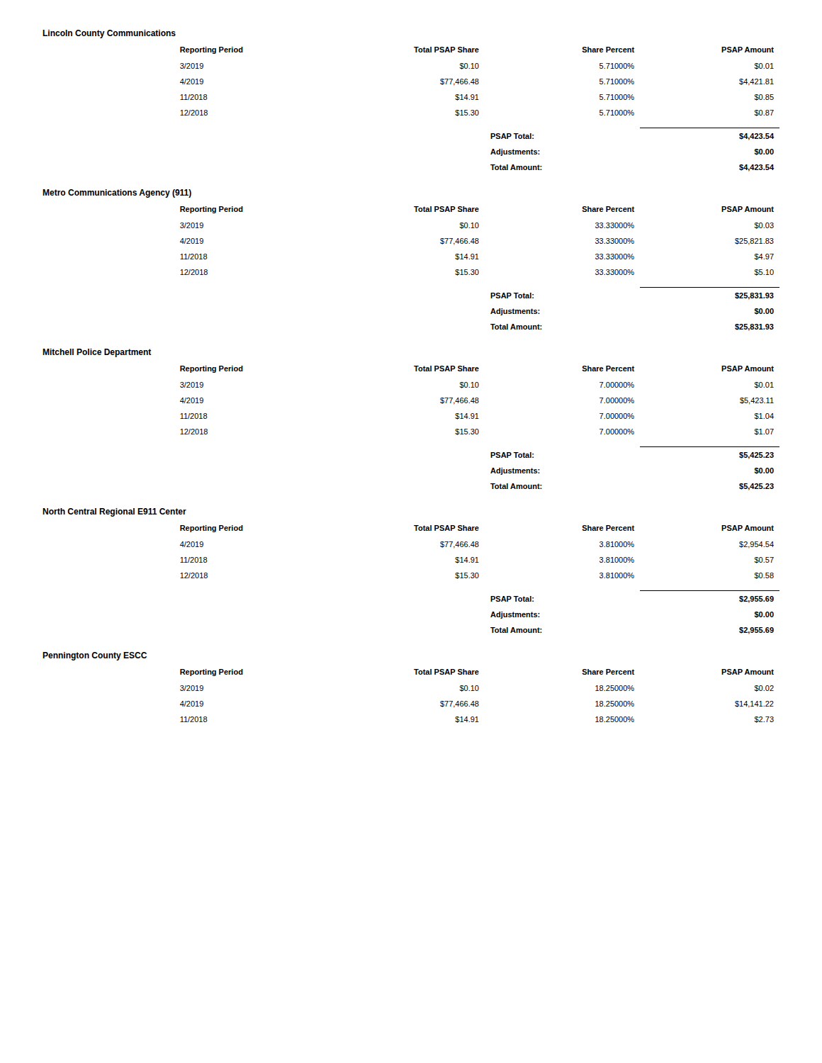Lincoln County Communications
| | Reporting Period | Total PSAP Share | Share Percent | PSAP Amount |
| | 3/2019 | $0.10 | 5.71000% | $0.01 |
| | 4/2019 | $77,466.48 | 5.71000% | $4,421.81 |
| | 11/2018 | $14.91 | 5.71000% | $0.85 |
| | 12/2018 | $15.30 | 5.71000% | $0.87 |
| | | | PSAP Total: | $4,423.54 |
| | | | Adjustments: | $0.00 |
| | | | Total Amount: | $4,423.54 |
Metro Communications Agency (911)
| | Reporting Period | Total PSAP Share | Share Percent | PSAP Amount |
| | 3/2019 | $0.10 | 33.33000% | $0.03 |
| | 4/2019 | $77,466.48 | 33.33000% | $25,821.83 |
| | 11/2018 | $14.91 | 33.33000% | $4.97 |
| | 12/2018 | $15.30 | 33.33000% | $5.10 |
| | | | PSAP Total: | $25,831.93 |
| | | | Adjustments: | $0.00 |
| | | | Total Amount: | $25,831.93 |
Mitchell Police Department
| | Reporting Period | Total PSAP Share | Share Percent | PSAP Amount |
| | 3/2019 | $0.10 | 7.00000% | $0.01 |
| | 4/2019 | $77,466.48 | 7.00000% | $5,423.11 |
| | 11/2018 | $14.91 | 7.00000% | $1.04 |
| | 12/2018 | $15.30 | 7.00000% | $1.07 |
| | | | PSAP Total: | $5,425.23 |
| | | | Adjustments: | $0.00 |
| | | | Total Amount: | $5,425.23 |
North Central Regional E911 Center
| | Reporting Period | Total PSAP Share | Share Percent | PSAP Amount |
| | 4/2019 | $77,466.48 | 3.81000% | $2,954.54 |
| | 11/2018 | $14.91 | 3.81000% | $0.57 |
| | 12/2018 | $15.30 | 3.81000% | $0.58 |
| | | | PSAP Total: | $2,955.69 |
| | | | Adjustments: | $0.00 |
| | | | Total Amount: | $2,955.69 |
Pennington County ESCC
| | Reporting Period | Total PSAP Share | Share Percent | PSAP Amount |
| | 3/2019 | $0.10 | 18.25000% | $0.02 |
| | 4/2019 | $77,466.48 | 18.25000% | $14,141.22 |
| | 11/2018 | $14.91 | 18.25000% | $2.73 |